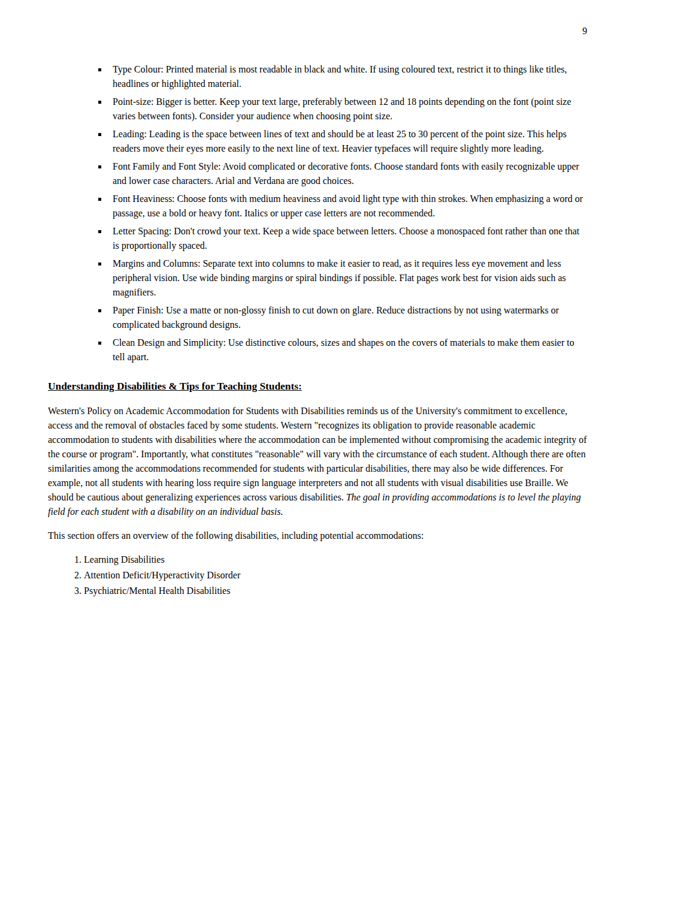9
Type Colour: Printed material is most readable in black and white. If using coloured text, restrict it to things like titles, headlines or highlighted material.
Point-size: Bigger is better. Keep your text large, preferably between 12 and 18 points depending on the font (point size varies between fonts). Consider your audience when choosing point size.
Leading: Leading is the space between lines of text and should be at least 25 to 30 percent of the point size. This helps readers move their eyes more easily to the next line of text. Heavier typefaces will require slightly more leading.
Font Family and Font Style: Avoid complicated or decorative fonts. Choose standard fonts with easily recognizable upper and lower case characters. Arial and Verdana are good choices.
Font Heaviness: Choose fonts with medium heaviness and avoid light type with thin strokes. When emphasizing a word or passage, use a bold or heavy font. Italics or upper case letters are not recommended.
Letter Spacing: Don't crowd your text. Keep a wide space between letters. Choose a monospaced font rather than one that is proportionally spaced.
Margins and Columns: Separate text into columns to make it easier to read, as it requires less eye movement and less peripheral vision. Use wide binding margins or spiral bindings if possible. Flat pages work best for vision aids such as magnifiers.
Paper Finish: Use a matte or non-glossy finish to cut down on glare. Reduce distractions by not using watermarks or complicated background designs.
Clean Design and Simplicity: Use distinctive colours, sizes and shapes on the covers of materials to make them easier to tell apart.
Understanding Disabilities & Tips for Teaching Students:
Western's Policy on Academic Accommodation for Students with Disabilities reminds us of the University's commitment to excellence, access and the removal of obstacles faced by some students. Western "recognizes its obligation to provide reasonable academic accommodation to students with disabilities where the accommodation can be implemented without compromising the academic integrity of the course or program". Importantly, what constitutes "reasonable" will vary with the circumstance of each student. Although there are often similarities among the accommodations recommended for students with particular disabilities, there may also be wide differences. For example, not all students with hearing loss require sign language interpreters and not all students with visual disabilities use Braille. We should be cautious about generalizing experiences across various disabilities. The goal in providing accommodations is to level the playing field for each student with a disability on an individual basis.
This section offers an overview of the following disabilities, including potential accommodations:
Learning Disabilities
Attention Deficit/Hyperactivity Disorder
Psychiatric/Mental Health Disabilities